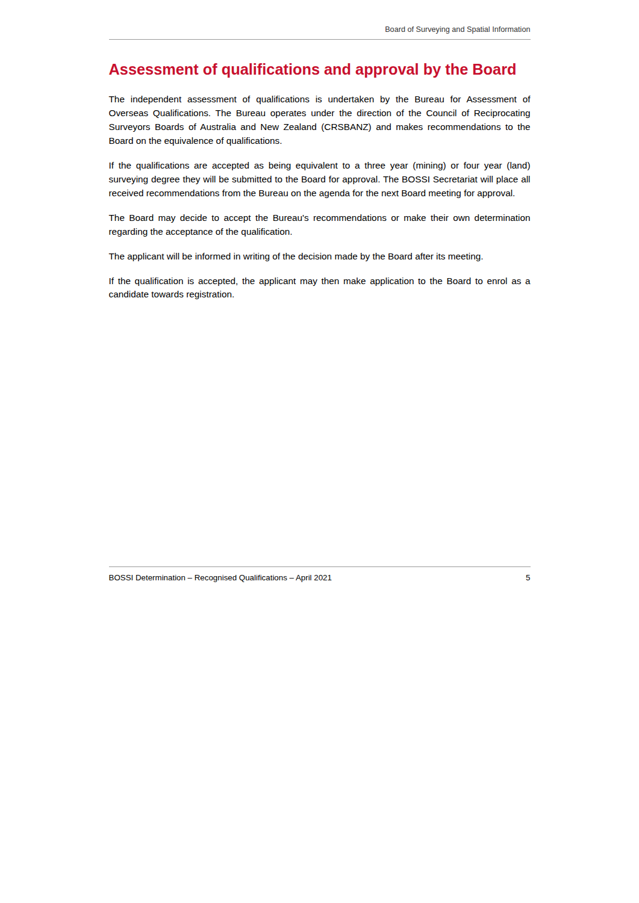Board of Surveying and Spatial Information
Assessment of qualifications and approval by the Board
The independent assessment of qualifications is undertaken by the Bureau for Assessment of Overseas Qualifications. The Bureau operates under the direction of the Council of Reciprocating Surveyors Boards of Australia and New Zealand (CRSBANZ) and makes recommendations to the Board on the equivalence of qualifications.
If the qualifications are accepted as being equivalent to a three year (mining) or four year (land) surveying degree they will be submitted to the Board for approval. The BOSSI Secretariat will place all received recommendations from the Bureau on the agenda for the next Board meeting for approval.
The Board may decide to accept the Bureau's recommendations or make their own determination regarding the acceptance of the qualification.
The applicant will be informed in writing of the decision made by the Board after its meeting.
If the qualification is accepted, the applicant may then make application to the Board to enrol as a candidate towards registration.
BOSSI Determination – Recognised Qualifications – April 2021 5